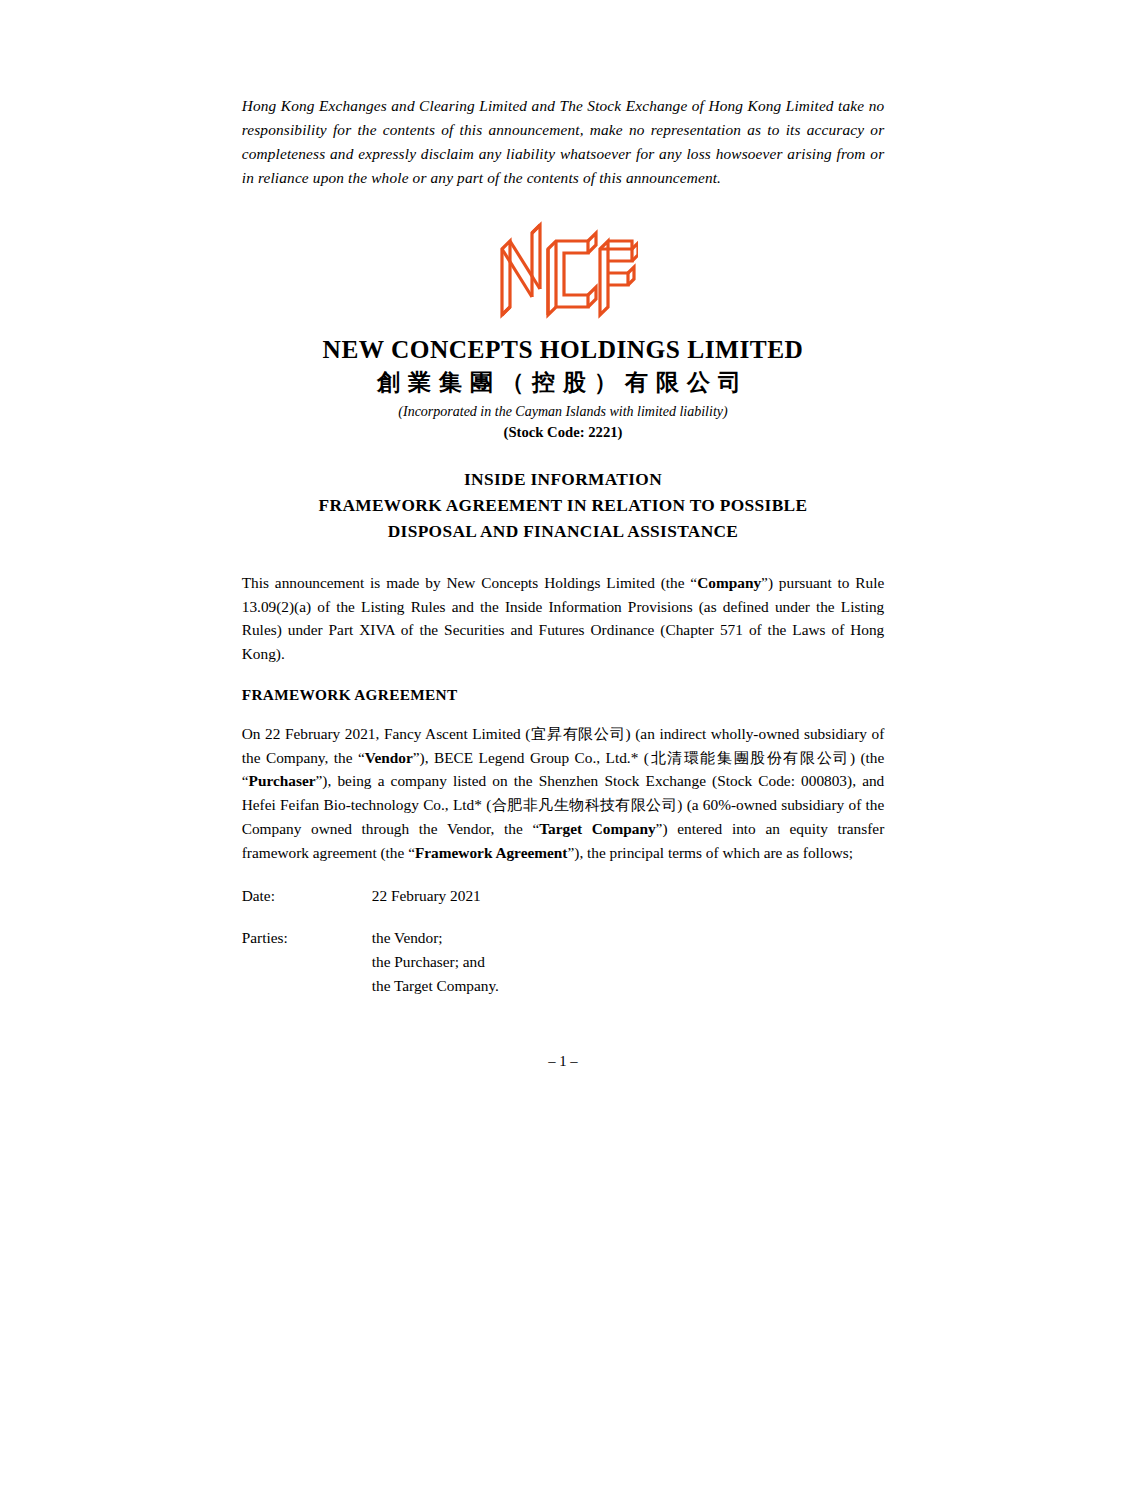Hong Kong Exchanges and Clearing Limited and The Stock Exchange of Hong Kong Limited take no responsibility for the contents of this announcement, make no representation as to its accuracy or completeness and expressly disclaim any liability whatsoever for any loss howsoever arising from or in reliance upon the whole or any part of the contents of this announcement.
NEW CONCEPTS HOLDINGS LIMITED
創業集團（控股）有限公司
(Incorporated in the Cayman Islands with limited liability)
(Stock Code: 2221)
INSIDE INFORMATION
FRAMEWORK AGREEMENT IN RELATION TO POSSIBLE
DISPOSAL AND FINANCIAL ASSISTANCE
This announcement is made by New Concepts Holdings Limited (the “Company”) pursuant to Rule 13.09(2)(a) of the Listing Rules and the Inside Information Provisions (as defined under the Listing Rules) under Part XIVA of the Securities and Futures Ordinance (Chapter 571 of the Laws of Hong Kong).
FRAMEWORK AGREEMENT
On 22 February 2021, Fancy Ascent Limited (宜昇有限公司) (an indirect wholly-owned subsidiary of the Company, the “Vendor”), BECE Legend Group Co., Ltd.* (北清環能集團股份有限公司) (the “Purchaser”), being a company listed on the Shenzhen Stock Exchange (Stock Code: 000803), and Hefei Feifan Bio-technology Co., Ltd* (合肥非凡生物科技有限公司) (a 60%-owned subsidiary of the Company owned through the Vendor, the “Target Company”) entered into an equity transfer framework agreement (the “Framework Agreement”), the principal terms of which are as follows;
| Date: | 22 February 2021 |
| Parties: | the Vendor; the Purchaser; and the Target Company. |
– 1 –